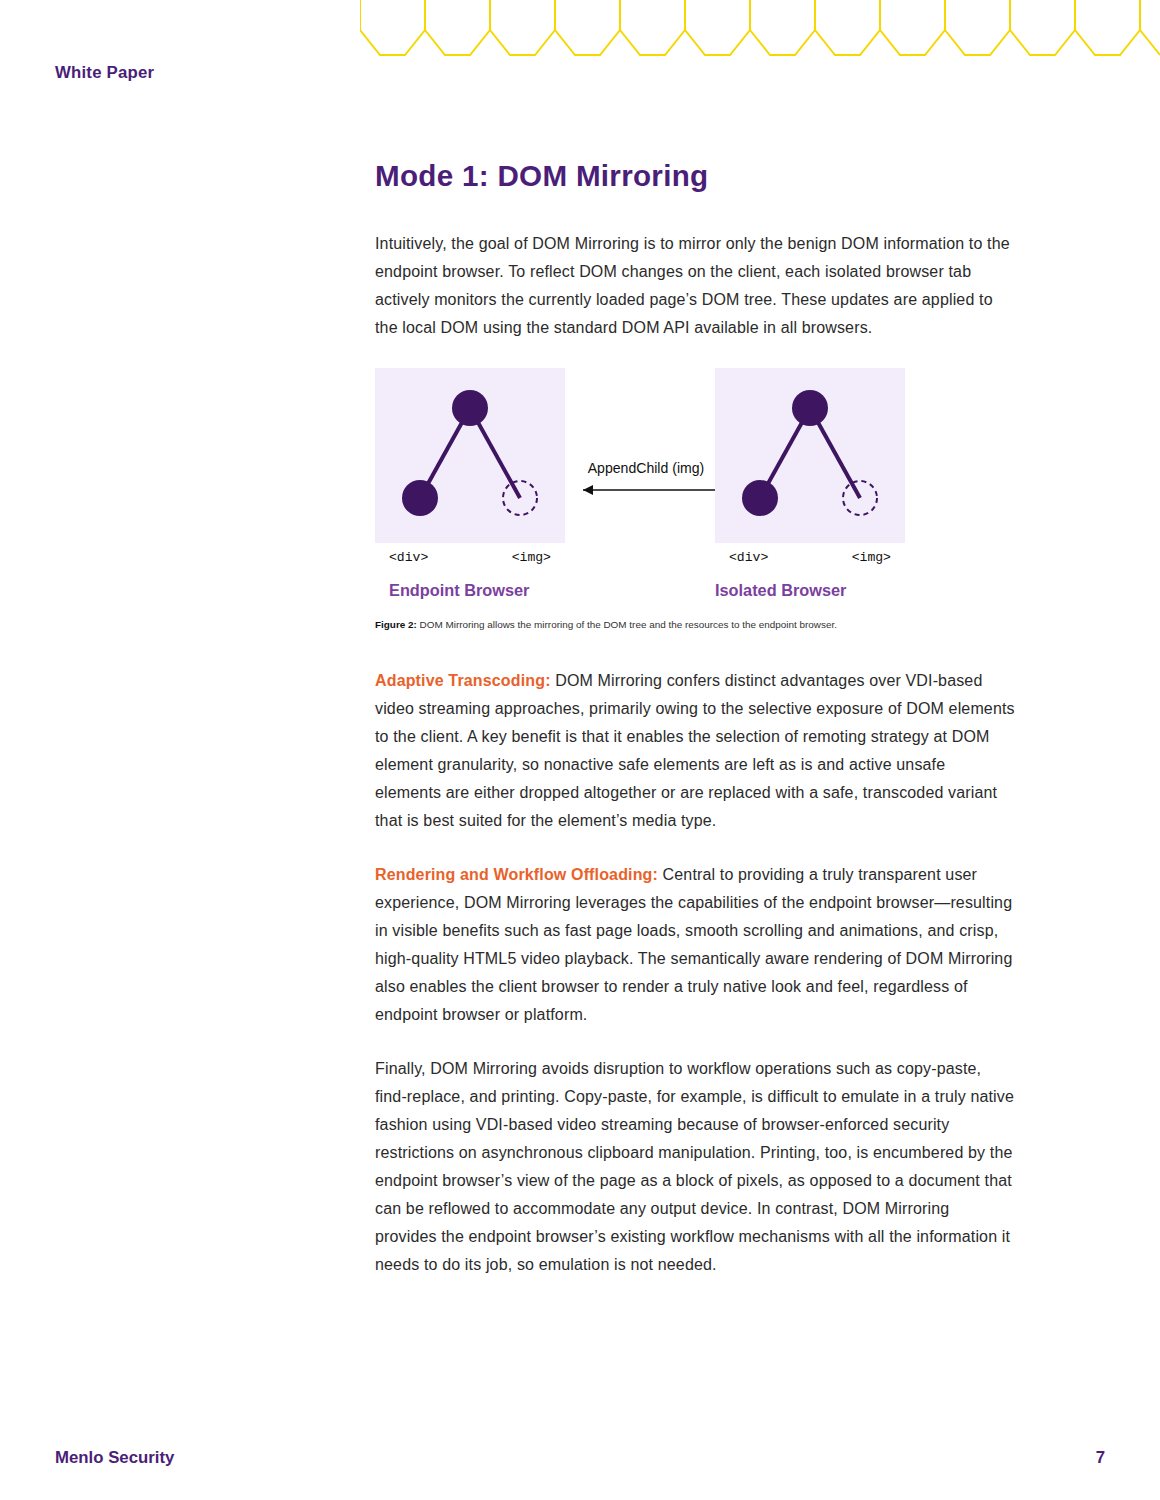White Paper
Mode 1: DOM Mirroring
Intuitively, the goal of DOM Mirroring is to mirror only the benign DOM information to the endpoint browser. To reflect DOM changes on the client, each isolated browser tab actively monitors the currently loaded page’s DOM tree. These updates are applied to the local DOM using the standard DOM API available in all browsers.
<div> <img>
Endpoint Browser
AppendChild (img)
<div> <img>
Isolated Browser
Figure 2: DOM Mirroring allows the mirroring of the DOM tree and the resources to the endpoint browser.
Adaptive Transcoding: DOM Mirroring confers distinct advantages over VDI-based video streaming approaches, primarily owing to the selective exposure of DOM elements to the client. A key benefit is that it enables the selection of remoting strategy at DOM element granularity, so nonactive safe elements are left as is and active unsafe elements are either dropped altogether or are replaced with a safe, transcoded variant that is best suited for the element’s media type.
Rendering and Workflow Offloading: Central to providing a truly transparent user experience, DOM Mirroring leverages the capabilities of the endpoint browser—resulting in visible benefits such as fast page loads, smooth scrolling and animations, and crisp, high-quality HTML5 video playback. The semantically aware rendering of DOM Mirroring also enables the client browser to render a truly native look and feel, regardless of endpoint browser or platform.
Finally, DOM Mirroring avoids disruption to workflow operations such as copy-paste, find-replace, and printing. Copy-paste, for example, is difficult to emulate in a truly native fashion using VDI-based video streaming because of browser-enforced security restrictions on asynchronous clipboard manipulation. Printing, too, is encumbered by the endpoint browser’s view of the page as a block of pixels, as opposed to a document that can be reflowed to accommodate any output device. In contrast, DOM Mirroring provides the endpoint browser’s existing workflow mechanisms with all the information it needs to do its job, so emulation is not needed.
Menlo Security
7